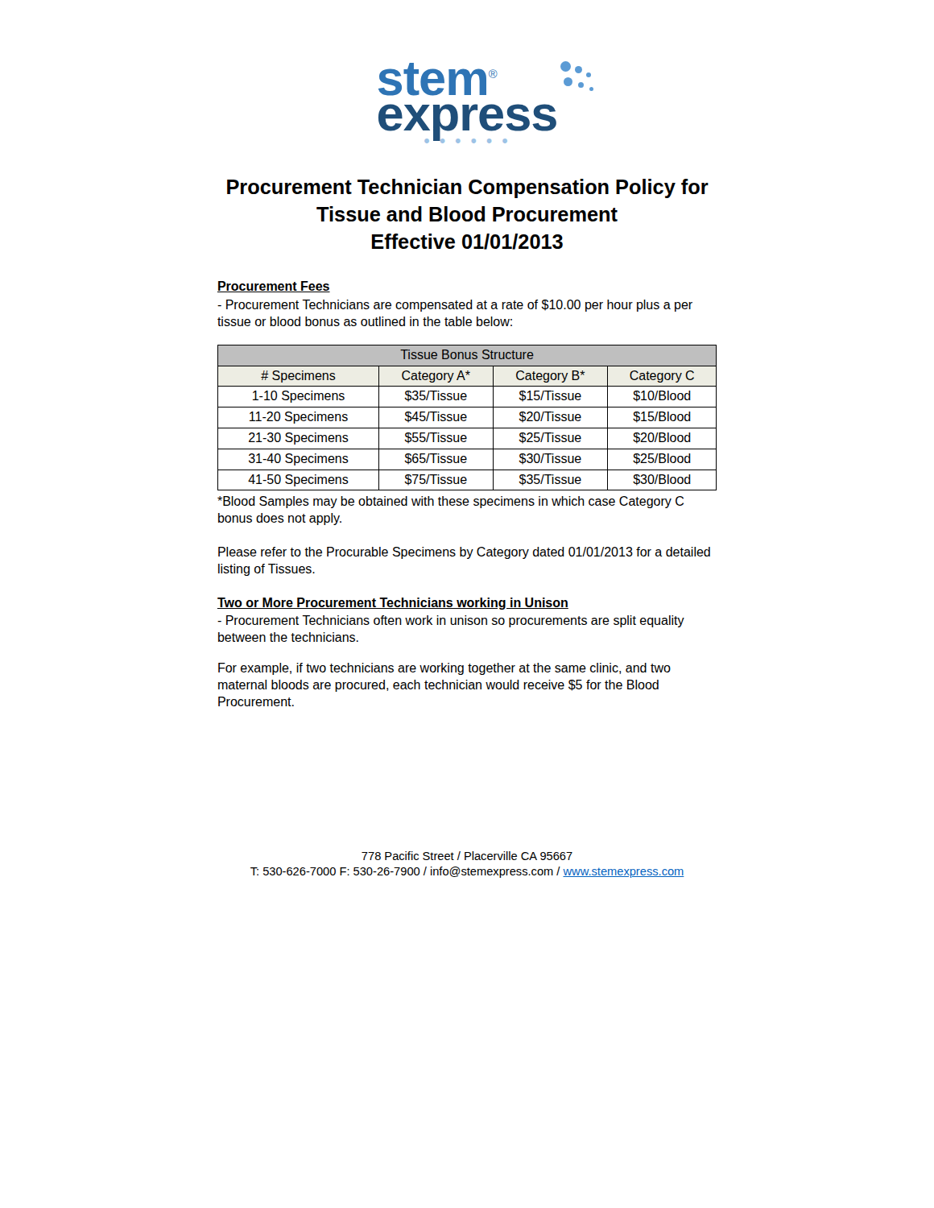stem® express
• • • • • •
Procurement Technician Compensation Policy for
Tissue and Blood Procurement
Effective 01/01/2013
Procurement Fees
- Procurement Technicians are compensated at a rate of $10.00 per hour plus a per tissue or blood bonus as outlined in the table below:
| Tissue Bonus Structure |
| --- |
| # Specimens | Category A* | Category B* | Category C |
| 1-10 Specimens | $35/Tissue | $15/Tissue | $10/Blood |
| 11-20 Specimens | $45/Tissue | $20/Tissue | $15/Blood |
| 21-30 Specimens | $55/Tissue | $25/Tissue | $20/Blood |
| 31-40 Specimens | $65/Tissue | $30/Tissue | $25/Blood |
| 41-50 Specimens | $75/Tissue | $35/Tissue | $30/Blood |
*Blood Samples may be obtained with these specimens in which case Category C bonus does not apply.
Please refer to the Procurable Specimens by Category dated 01/01/2013 for a detailed listing of Tissues.
Two or More Procurement Technicians working in Unison
- Procurement Technicians often work in unison so procurements are split equality between the technicians.
For example, if two technicians are working together at the same clinic, and two maternal bloods are procured, each technician would receive $5 for the Blood Procurement.
778 Pacific Street / Placerville CA 95667
T: 530-626-7000 F: 530-26-7900 / info@stemexpress.com / www.stemexpress.com